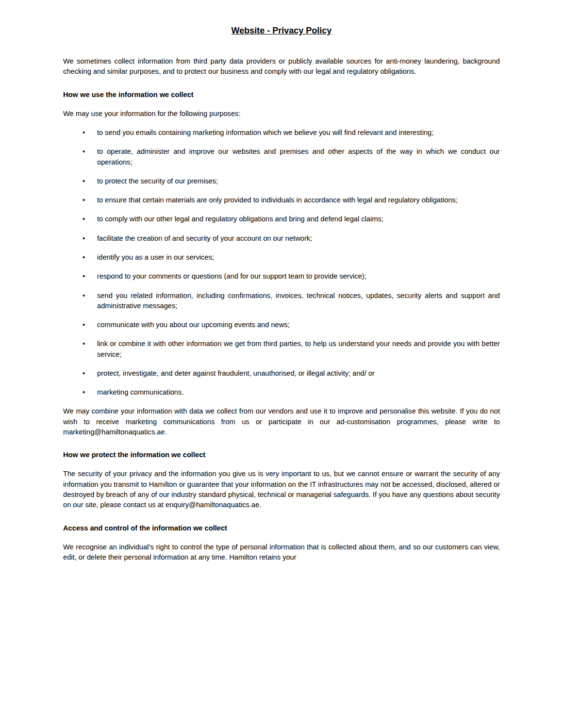Website - Privacy Policy
We sometimes collect information from third party data providers or publicly available sources for anti-money laundering, background checking and similar purposes, and to protect our business and comply with our legal and regulatory obligations.
How we use the information we collect
We may use your information for the following purposes:
to send you emails containing marketing information which we believe you will find relevant and interesting;
to operate, administer and improve our websites and premises and other aspects of the way in which we conduct our operations;
to protect the security of our premises;
to ensure that certain materials are only provided to individuals in accordance with legal and regulatory obligations;
to comply with our other legal and regulatory obligations and bring and defend legal claims;
facilitate the creation of and security of your account on our network;
identify you as a user in our services;
respond to your comments or questions (and for our support team to provide service);
send you related information, including confirmations, invoices, technical notices, updates, security alerts and support and administrative messages;
communicate with you about our upcoming events and news;
link or combine it with other information we get from third parties, to help us understand your needs and provide you with better service;
protect, investigate, and deter against fraudulent, unauthorised, or illegal activity; and/ or
marketing communications.
We may combine your information with data we collect from our vendors and use it to improve and personalise this website. If you do not wish to receive marketing communications from us or participate in our ad-customisation programmes, please write to marketing@hamiltonaquatics.ae.
How we protect the information we collect
The security of your privacy and the information you give us is very important to us, but we cannot ensure or warrant the security of any information you transmit to Hamilton or guarantee that your information on the IT infrastructures may not be accessed, disclosed, altered or destroyed by breach of any of our industry standard physical, technical or managerial safeguards. If you have any questions about security on our site, please contact us at enquiry@hamiltonaquatics.ae.
Access and control of the information we collect
We recognise an individual's right to control the type of personal information that is collected about them, and so our customers can view, edit, or delete their personal information at any time. Hamilton retains your